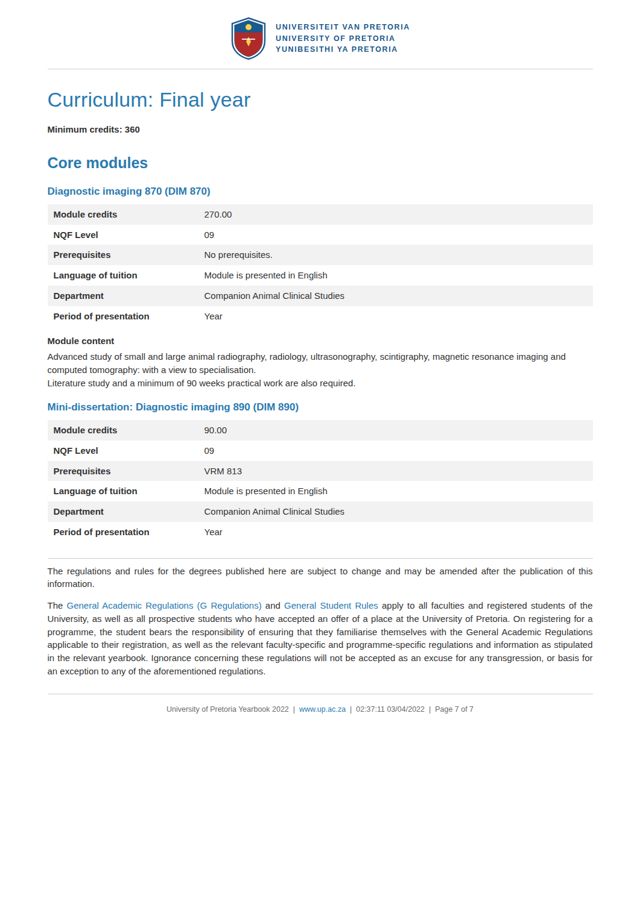Universiteit van Pretoria University of Pretoria Yunibesithi ya Pretoria
Curriculum: Final year
Minimum credits: 360
Core modules
Diagnostic imaging 870 (DIM 870)
| Module credits | 270.00 |
| NQF Level | 09 |
| Prerequisites | No prerequisites. |
| Language of tuition | Module is presented in English |
| Department | Companion Animal Clinical Studies |
| Period of presentation | Year |
Module content
Advanced study of small and large animal radiography, radiology, ultrasonography, scintigraphy, magnetic resonance imaging and computed tomography: with a view to specialisation.
Literature study and a minimum of 90 weeks practical work are also required.
Mini-dissertation: Diagnostic imaging 890 (DIM 890)
| Module credits | 90.00 |
| NQF Level | 09 |
| Prerequisites | VRM 813 |
| Language of tuition | Module is presented in English |
| Department | Companion Animal Clinical Studies |
| Period of presentation | Year |
The regulations and rules for the degrees published here are subject to change and may be amended after the publication of this information.
The General Academic Regulations (G Regulations) and General Student Rules apply to all faculties and registered students of the University, as well as all prospective students who have accepted an offer of a place at the University of Pretoria. On registering for a programme, the student bears the responsibility of ensuring that they familiarise themselves with the General Academic Regulations applicable to their registration, as well as the relevant faculty-specific and programme-specific regulations and information as stipulated in the relevant yearbook. Ignorance concerning these regulations will not be accepted as an excuse for any transgression, or basis for an exception to any of the aforementioned regulations.
University of Pretoria Yearbook 2022 | www.up.ac.za | 02:37:11 03/04/2022 | Page 7 of 7